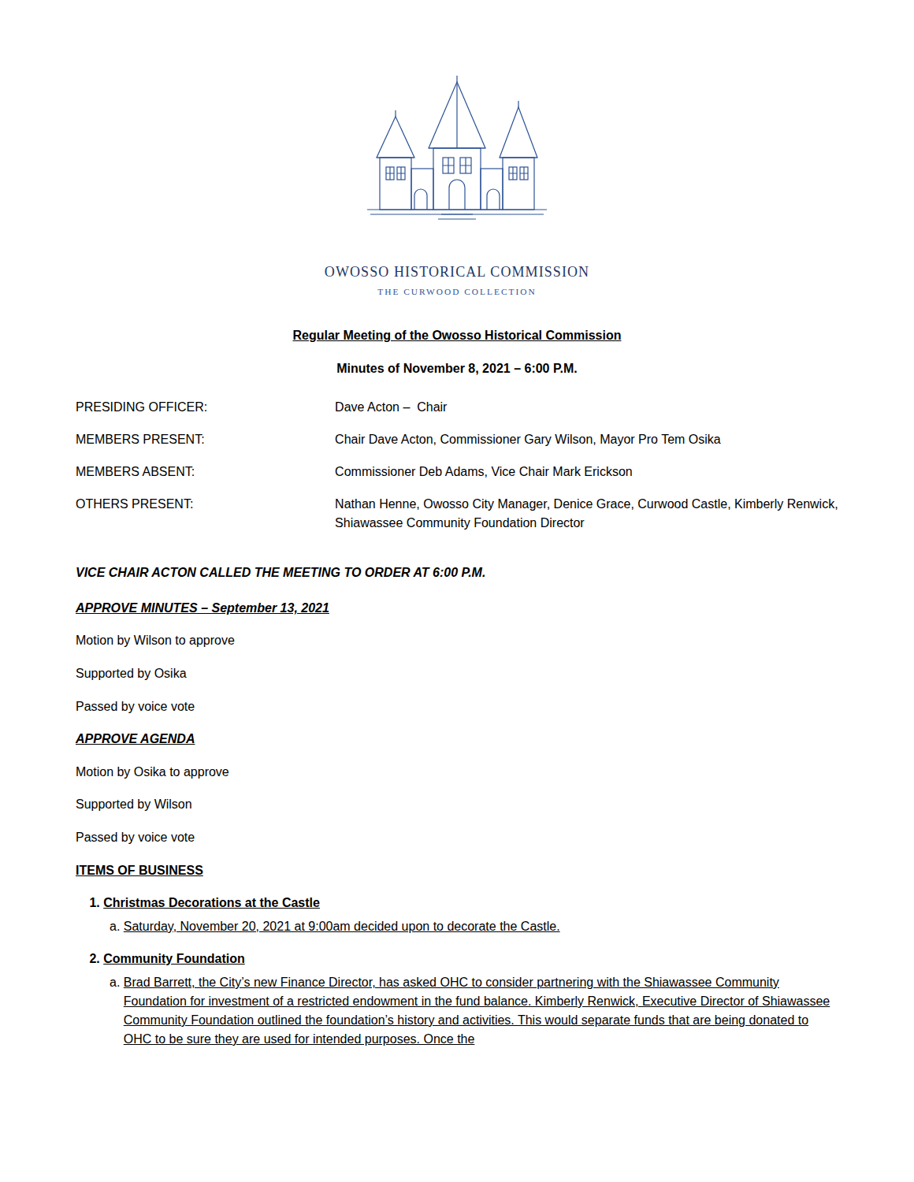OWOSSO HISTORICAL COMMISSION
THE CURWOOD COLLECTION
Regular Meeting of the Owosso Historical Commission
Minutes of November 8, 2021 – 6:00 P.M.
| PRESIDING OFFICER: | Dave Acton – Chair |
| MEMBERS PRESENT: | Chair Dave Acton, Commissioner Gary Wilson, Mayor Pro Tem Osika |
| MEMBERS ABSENT: | Commissioner Deb Adams, Vice Chair Mark Erickson |
| OTHERS PRESENT: | Nathan Henne, Owosso City Manager, Denice Grace, Curwood Castle, Kimberly Renwick, Shiawassee Community Foundation Director |
VICE CHAIR ACTON CALLED THE MEETING TO ORDER AT 6:00 P.M.
APPROVE MINUTES – September 13, 2021
Motion by Wilson to approve
Supported by Osika
Passed by voice vote
APPROVE AGENDA
Motion by Osika to approve
Supported by Wilson
Passed by voice vote
ITEMS OF BUSINESS
Christmas Decorations at the Castle
Saturday, November 20, 2021 at 9:00am decided upon to decorate the Castle.
Community Foundation
Brad Barrett, the City’s new Finance Director, has asked OHC to consider partnering with the Shiawassee Community Foundation for investment of a restricted endowment in the fund balance. Kimberly Renwick, Executive Director of Shiawassee Community Foundation outlined the foundation’s history and activities. This would separate funds that are being donated to OHC to be sure they are used for intended purposes. Once the